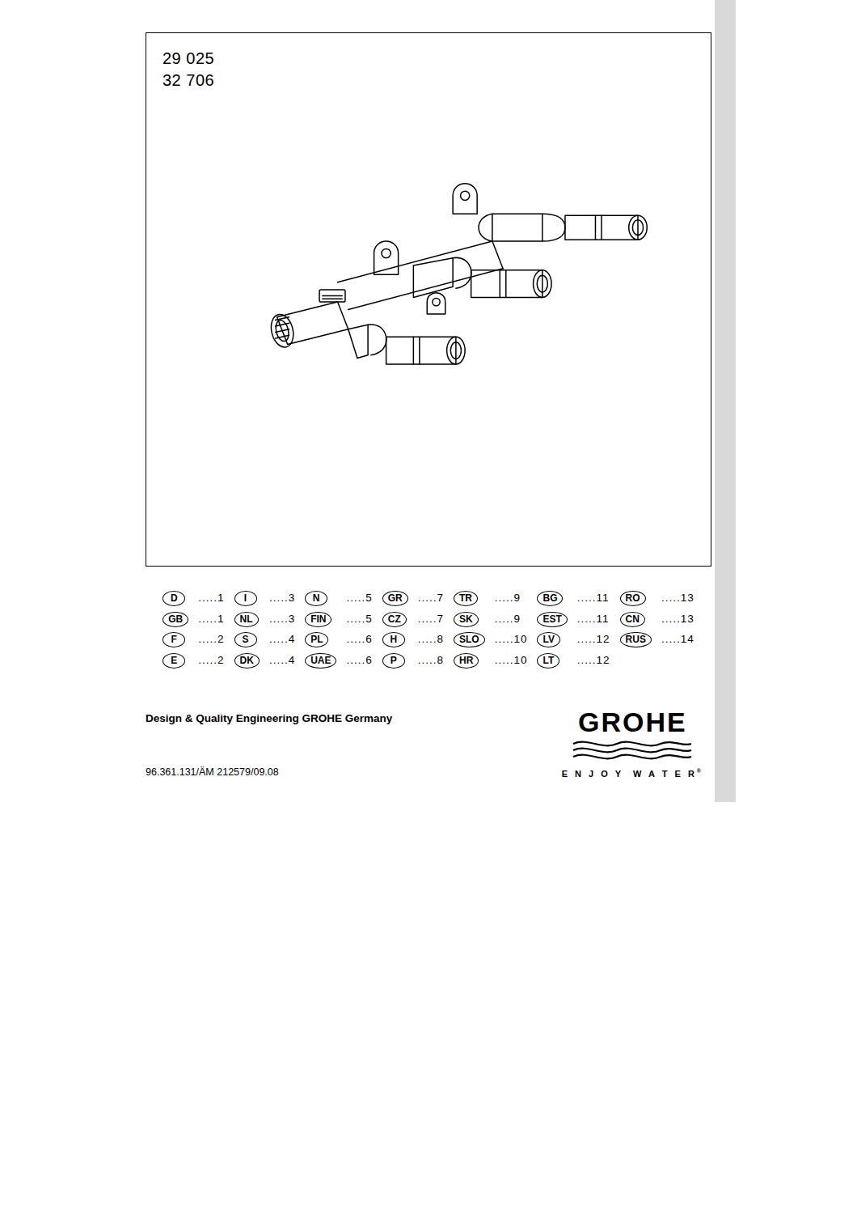29 025
32 706
| D | .....1 | I | .....3 | N | .....5 | GR | .....7 | TR | .....9 | BG | .....11 | RO | .....13 |
| GB | .....1 | NL | .....3 | FIN | .....5 | CZ | .....7 | SK | .....9 | EST | .....11 | CN | .....13 |
| F | .....2 | S | .....4 | PL | .....6 | H | .....8 | SLO | .....10 | LV | .....12 | RUS | .....14 |
| E | .....2 | DK | .....4 | UAE | .....6 | P | .....8 | HR | .....10 | LT | .....12 | | |
Design & Quality Engineering GROHE Germany
96.361.131/ÄM 212579/09.08
GROHE
E N J O Y W A T E R®